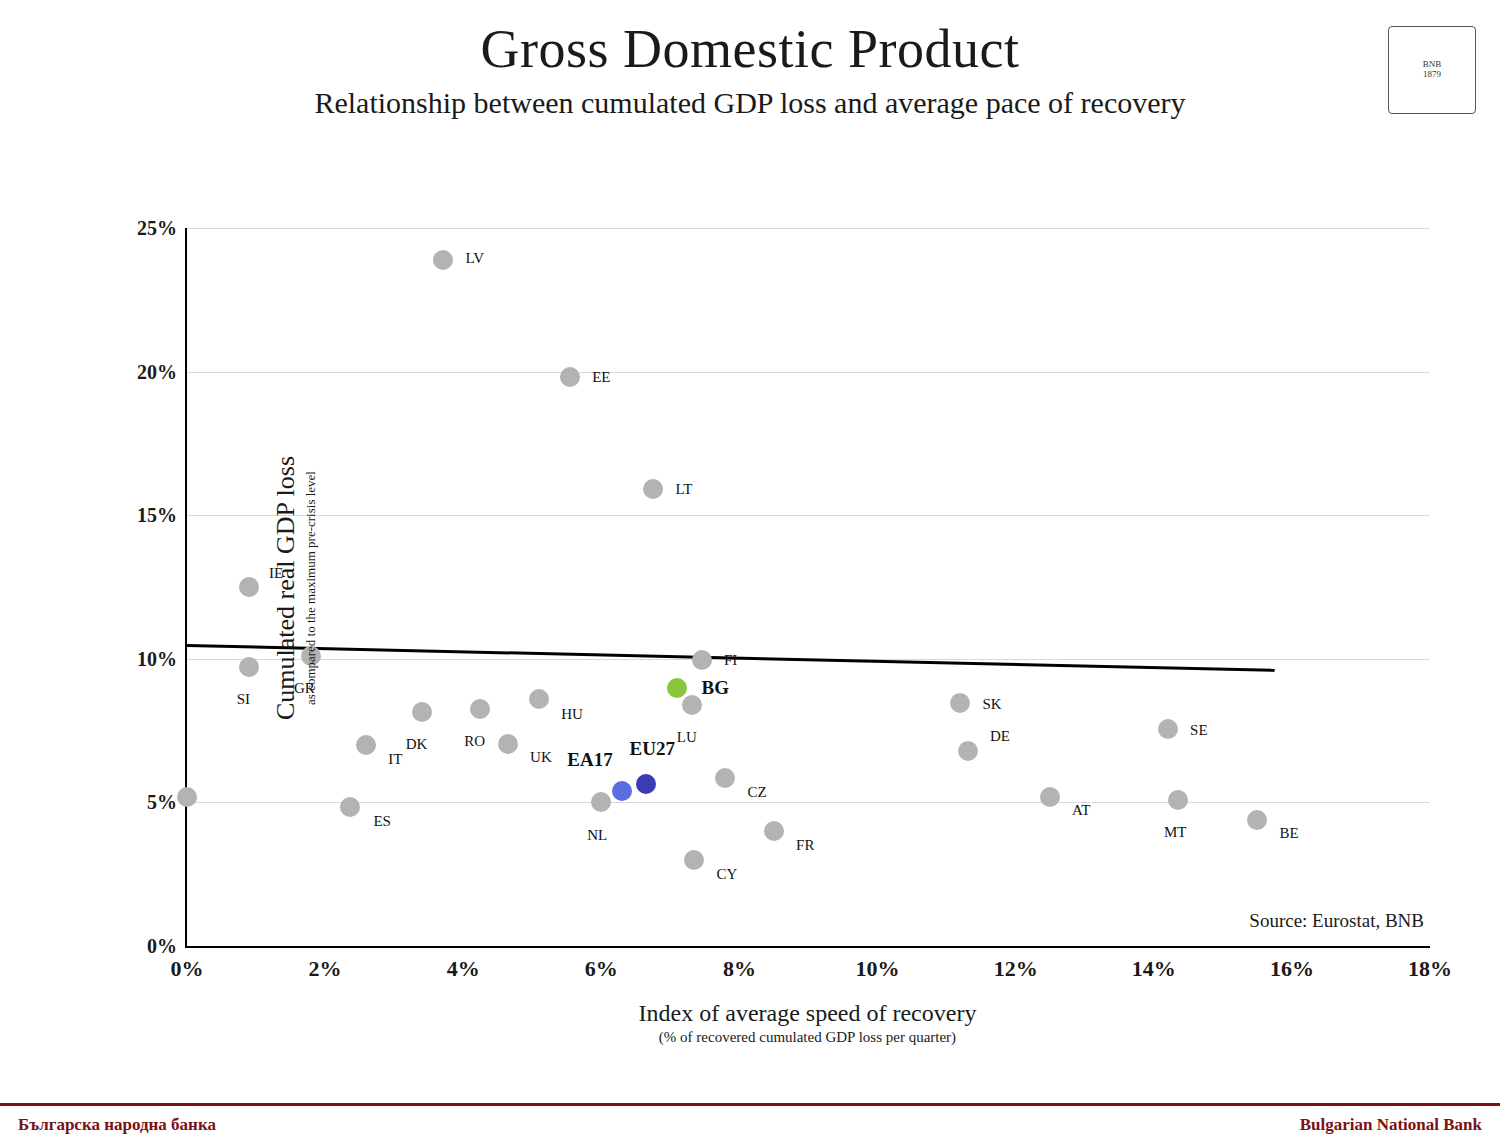BNB
1879
Gross Domestic Product
Relationship between cumulated GDP loss and average pace of recovery
25%
20%
15%
10%
5%
0%
0%
2%
4%
6%
8%
10%
12%
14%
16%
18%
IE
SI
GR
ES
IT
DK
LV
RO
UK
HU
EE
NL
EA17
EU27
LT
BG
LU
CY
FI
CZ
FR
SK
DE
AT
SE
MT
BE
Source: Eurostat, BNB
Cumulated real GDP loss as compared to the maximum pre-crisis level
Index of average speed of recovery (% of recovered cumulated GDP loss per quarter)
Българска народна банка Bulgarian National Bank